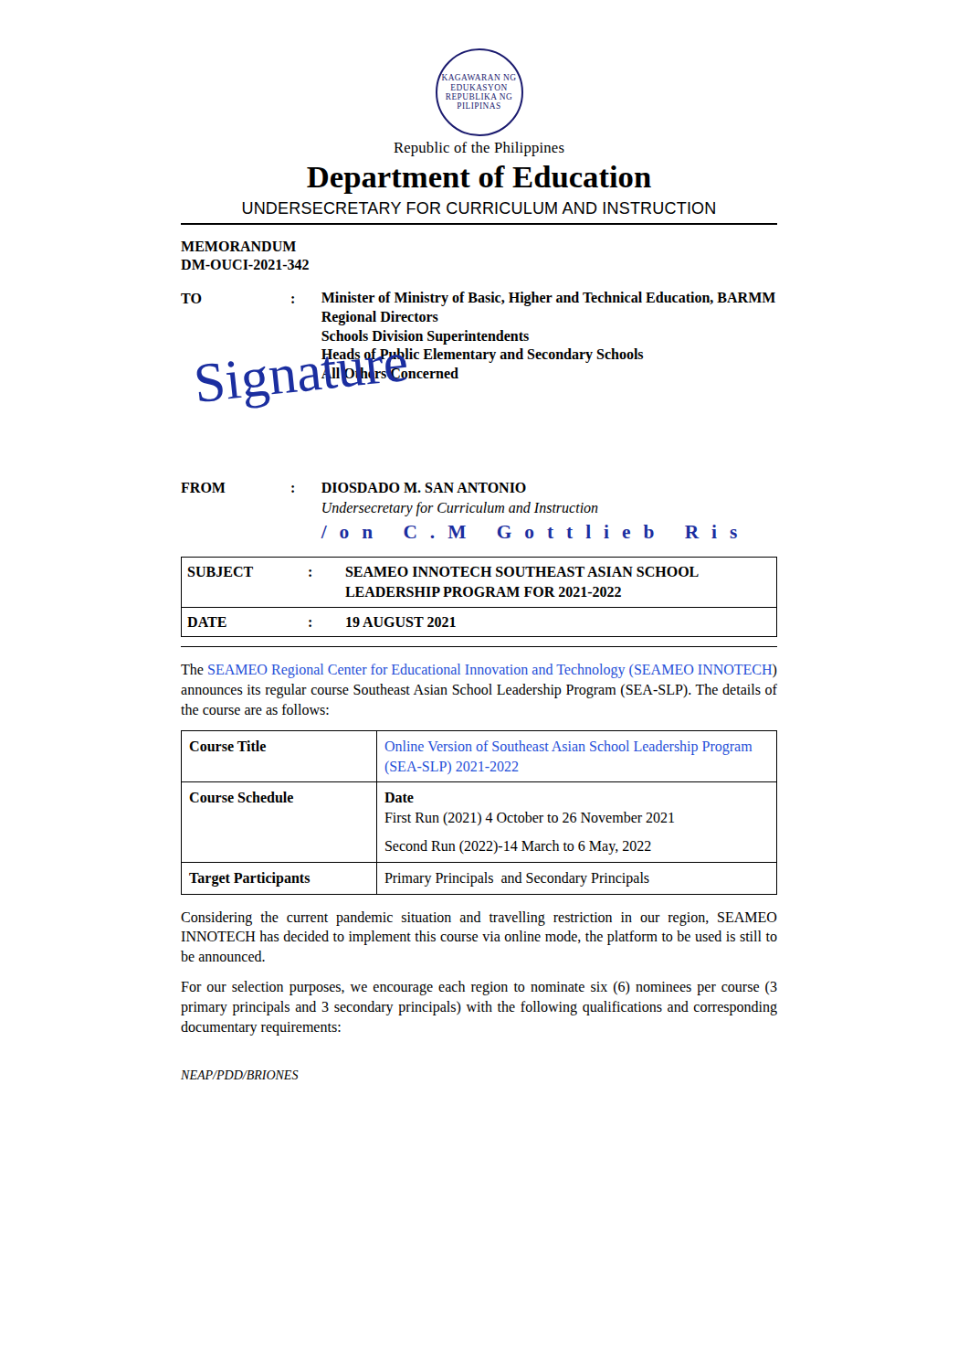KAGAWARAN NG EDUKASYON
REPUBLIKA NG PILIPINAS
Republic of the Philippines
Department of Education
UNDERSECRETARY FOR CURRICULUM AND INSTRUCTION
MEMORANDUM
DM-OUCI-2021-342
| TO | : | Minister of Ministry of Basic, Higher and Technical Education, BARMM Regional Directors Schools Division Superintendents Heads of Public Elementary and Secondary Schools All Others Concerned |
| Signature |
| FROM | : | DIOSDADO M. SAN ANTONIO Undersecretary for Curriculum and Instruction /on C.M Gottlieb Ris |
| SUBJECT | : | SEAMEO INNOTECH SOUTHEAST ASIAN SCHOOL LEADERSHIP PROGRAM FOR 2021-2022 |
| DATE | : | 19 AUGUST 2021 |
The SEAMEO Regional Center for Educational Innovation and Technology (SEAMEO INNOTECH) announces its regular course Southeast Asian School Leadership Program (SEA-SLP). The details of the course are as follows:
| Course Title | Online Version of Southeast Asian School Leadership Program (SEA-SLP) 2021-2022 |
| Course Schedule | Date First Run (2021) 4 October to 26 November 2021 Second Run (2022)-14 March to 6 May, 2022 |
| Target Participants | Primary Principals and Secondary Principals |
Considering the current pandemic situation and travelling restriction in our region, SEAMEO INNOTECH has decided to implement this course via online mode, the platform to be used is still to be announced.
For our selection purposes, we encourage each region to nominate six (6) nominees per course (3 primary principals and 3 secondary principals) with the following qualifications and corresponding documentary requirements:
NEAP/PDD/BRIONES